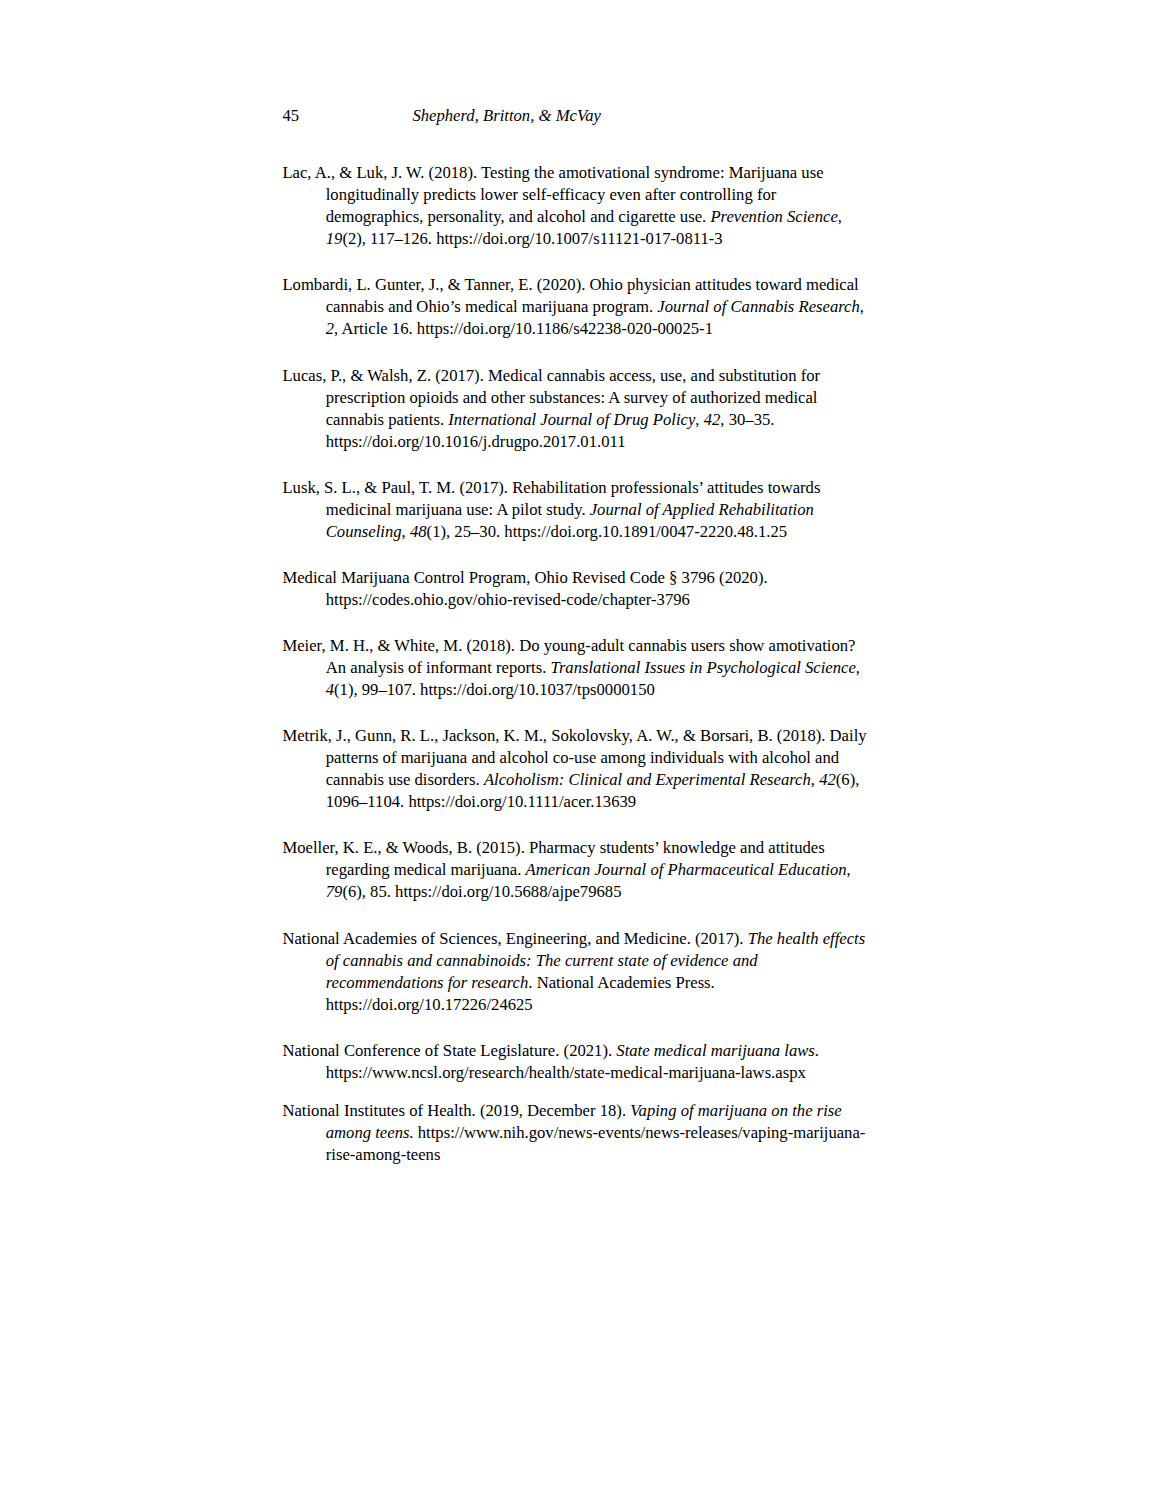45 Shepherd, Britton, & McVay
Lac, A., & Luk, J. W. (2018). Testing the amotivational syndrome: Marijuana use longitudinally predicts lower self-efficacy even after controlling for demographics, personality, and alcohol and cigarette use. Prevention Science, 19(2), 117–126. https://doi.org/10.1007/s11121-017-0811-3
Lombardi, L. Gunter, J., & Tanner, E. (2020). Ohio physician attitudes toward medical cannabis and Ohio’s medical marijuana program. Journal of Cannabis Research, 2, Article 16. https://doi.org/10.1186/s42238-020-00025-1
Lucas, P., & Walsh, Z. (2017). Medical cannabis access, use, and substitution for prescription opioids and other substances: A survey of authorized medical cannabis patients. International Journal of Drug Policy, 42, 30–35. https://doi.org/10.1016/j.drugpo.2017.01.011
Lusk, S. L., & Paul, T. M. (2017). Rehabilitation professionals’ attitudes towards medicinal marijuana use: A pilot study. Journal of Applied Rehabilitation Counseling, 48(1), 25–30. https://doi.org.10.1891/0047-2220.48.1.25
Medical Marijuana Control Program, Ohio Revised Code § 3796 (2020). https://codes.ohio.gov/ohio-revised-code/chapter-3796
Meier, M. H., & White, M. (2018). Do young-adult cannabis users show amotivation? An analysis of informant reports. Translational Issues in Psychological Science, 4(1), 99–107. https://doi.org/10.1037/tps0000150
Metrik, J., Gunn, R. L., Jackson, K. M., Sokolovsky, A. W., & Borsari, B. (2018). Daily patterns of marijuana and alcohol co-use among individuals with alcohol and cannabis use disorders. Alcoholism: Clinical and Experimental Research, 42(6), 1096–1104. https://doi.org/10.1111/acer.13639
Moeller, K. E., & Woods, B. (2015). Pharmacy students’ knowledge and attitudes regarding medical marijuana. American Journal of Pharmaceutical Education, 79(6), 85. https://doi.org/10.5688/ajpe79685
National Academies of Sciences, Engineering, and Medicine. (2017). The health effects of cannabis and cannabinoids: The current state of evidence and recommendations for research. National Academies Press. https://doi.org/10.17226/24625
National Conference of State Legislature. (2021). State medical marijuana laws. https://www.ncsl.org/research/health/state-medical-marijuana-laws.aspx
National Institutes of Health. (2019, December 18). Vaping of marijuana on the rise among teens. https://www.nih.gov/news-events/news-releases/vaping-marijuana-rise-among-teens